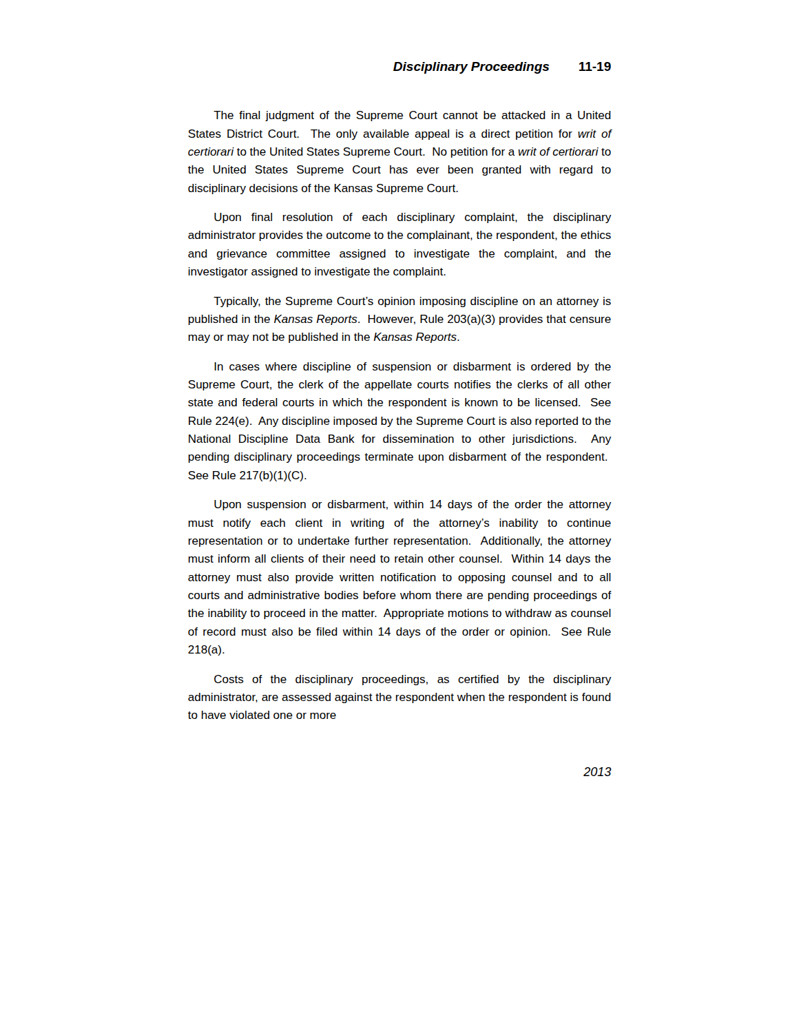Disciplinary Proceedings 11-19
The final judgment of the Supreme Court cannot be attacked in a United States District Court. The only available appeal is a direct petition for writ of certiorari to the United States Supreme Court. No petition for a writ of certiorari to the United States Supreme Court has ever been granted with regard to disciplinary decisions of the Kansas Supreme Court.
Upon final resolution of each disciplinary complaint, the disciplinary administrator provides the outcome to the complainant, the respondent, the ethics and grievance committee assigned to investigate the complaint, and the investigator assigned to investigate the complaint.
Typically, the Supreme Court’s opinion imposing discipline on an attorney is published in the Kansas Reports. However, Rule 203(a)(3) provides that censure may or may not be published in the Kansas Reports.
In cases where discipline of suspension or disbarment is ordered by the Supreme Court, the clerk of the appellate courts notifies the clerks of all other state and federal courts in which the respondent is known to be licensed. See Rule 224(e). Any discipline imposed by the Supreme Court is also reported to the National Discipline Data Bank for dissemination to other jurisdictions. Any pending disciplinary proceedings terminate upon disbarment of the respondent. See Rule 217(b)(1)(C).
Upon suspension or disbarment, within 14 days of the order the attorney must notify each client in writing of the attorney’s inability to continue representation or to undertake further representation. Additionally, the attorney must inform all clients of their need to retain other counsel. Within 14 days the attorney must also provide written notification to opposing counsel and to all courts and administrative bodies before whom there are pending proceedings of the inability to proceed in the matter. Appropriate motions to withdraw as counsel of record must also be filed within 14 days of the order or opinion. See Rule 218(a).
Costs of the disciplinary proceedings, as certified by the disciplinary administrator, are assessed against the respondent when the respondent is found to have violated one or more
2013